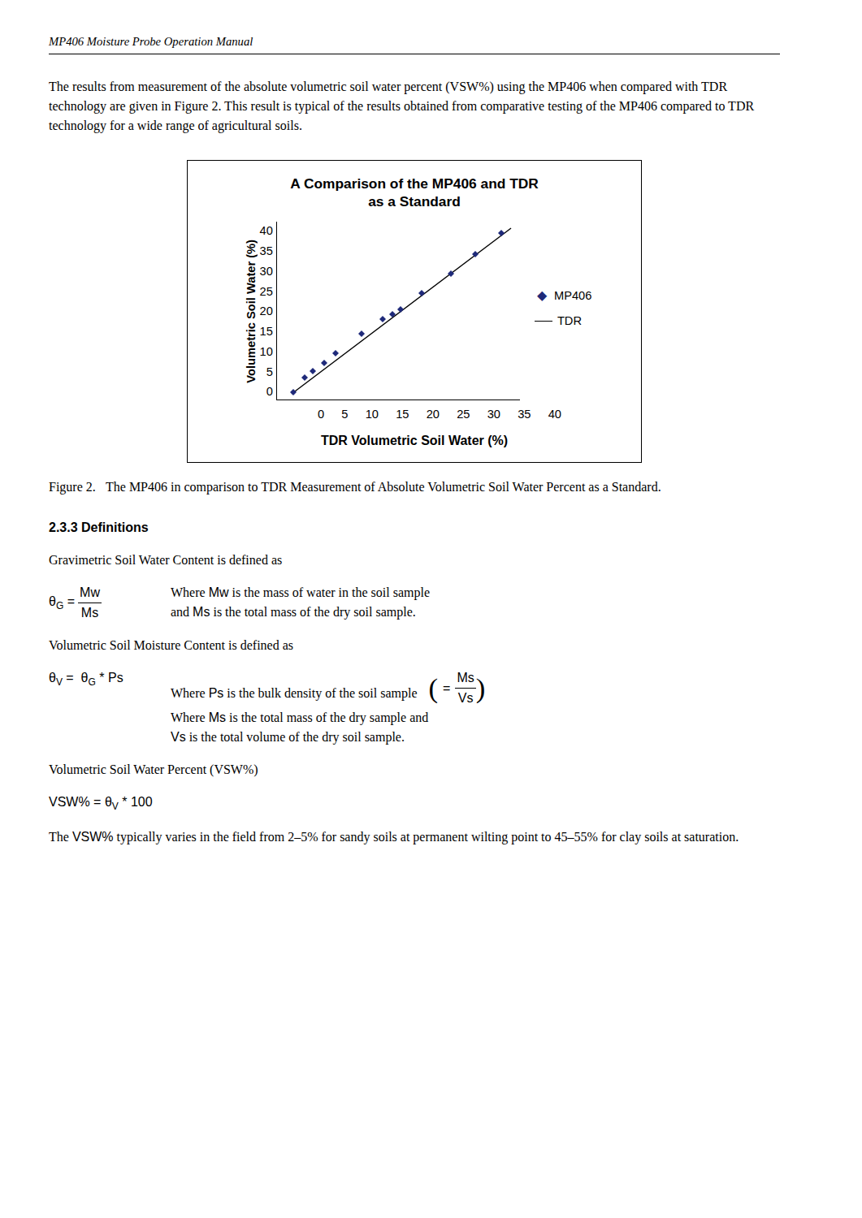MP406 Moisture Probe Operation Manual
The results from measurement of the absolute volumetric soil water percent (VSW%) using the MP406 when compared with TDR technology are given in Figure 2. This result is typical of the results obtained from comparative testing of the MP406 compared to TDR technology for a wide range of agricultural soils.
A Comparison of the MP406 and TDR
as a Standard
Volumetric Soil Water (%)
40 35 30 25 20 15 10 5 0
◆MP406
TDR
0 5 10 15 20 25 30 35 40
TDR Volumetric Soil Water (%)
Figure 2. The MP406 in comparison to TDR Measurement of Absolute Volumetric Soil Water Percent as a Standard.
2.3.3 Definitions
Gravimetric Soil Water Content is defined as
θG = Mw Ms
Where Mw is the mass of water in the soil sample
and Ms is the total mass of the dry soil sample.
Volumetric Soil Moisture Content is defined as
θV = θG * Ps
Where Ps is the bulk density of the soil sample ( = Ms Vs )
Where Ms is the total mass of the dry sample and
Vs is the total volume of the dry soil sample.
Volumetric Soil Water Percent (VSW%)
VSW% = θV * 100
The VSW% typically varies in the field from 2–5% for sandy soils at permanent wilting point to 45–55% for clay soils at saturation.